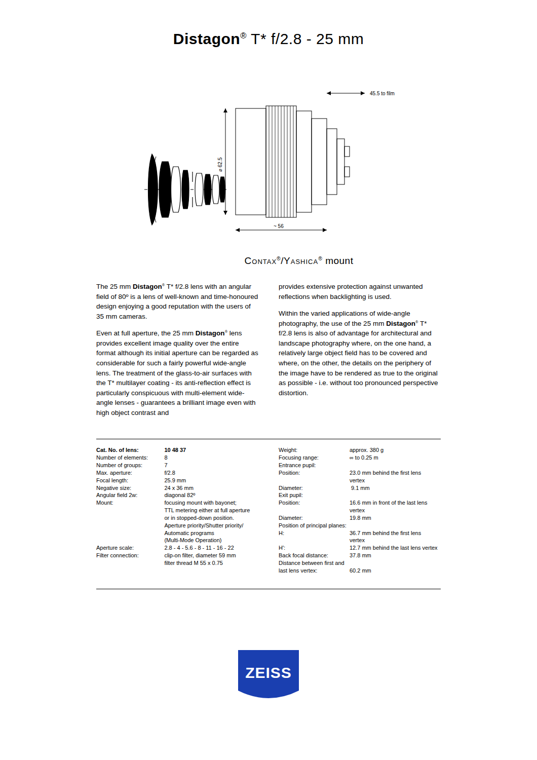Distagon® T* f/2.8 - 25 mm
45.5 to film ⌀ 62.5 ~ 56
Contax®/Yashica® mount
The 25 mm Distagon® T* f/2.8 lens with an angular field of 80º is a lens of well-known and time-honoured design enjoying a good reputation with the users of 35 mm cameras.
Even at full aperture, the 25 mm Distagon® lens provides excellent image quality over the entire format although its initial aperture can be regarded as considerable for such a fairly powerful wide-angle lens. The treatment of the glass-to-air surfaces with the T* multilayer coating - its anti-reflection effect is particularly conspicuous with multi-element wide-angle lenses - guarantees a brilliant image even with high object contrast and
provides extensive protection against unwanted reflections when backlighting is used.
Within the varied applications of wide-angle photography, the use of the 25 mm Distagon® T* f/2.8 lens is also of advantage for architectural and landscape photography where, on the one hand, a relatively large object field has to be covered and where, on the other, the details on the periphery of the image have to be rendered as true to the original as possible - i.e. without too pronounced perspective distortion.
| Cat. No. of lens: | 10 48 37 |
| Number of elements: | 8 |
| Number of groups: | 7 |
| Max. aperture: | f/2.8 |
| Focal length: | 25.9 mm |
| Negative size: | 24 x 36 mm |
| Angular field 2w: | diagonal 82º |
| Mount: | focusing mount with bayonet; TTL metering either at full aperture or in stopped-down position. Aperture priority/Shutter priority/ Automatic programs (Multi-Mode Operation) |
| Aperture scale: | 2.8 - 4 - 5.6 - 8 - 11 - 16 - 22 |
| Filter connection: | clip-on filter, diameter 59 mm filter thread M 55 x 0.75 |
| Weight: | approx. 380 g |
| Focusing range: | ∞ to 0.25 m |
| Entrance pupil: | |
| Position: | 23.0 mm behind the first lens vertex |
| Diameter: | 9.1 mm |
| Exit pupil: | |
| Position: | 16.6 mm in front of the last lens vertex |
| Diameter: | 19.8 mm |
| Position of principal planes: | |
| H: | 36.7 mm behind the first lens vertex |
| H': | 12.7 mm behind the last lens vertex |
| Back focal distance: | 37.8 mm |
| Distance between first and | |
| last lens vertex: | 60.2 mm |
ZEISS